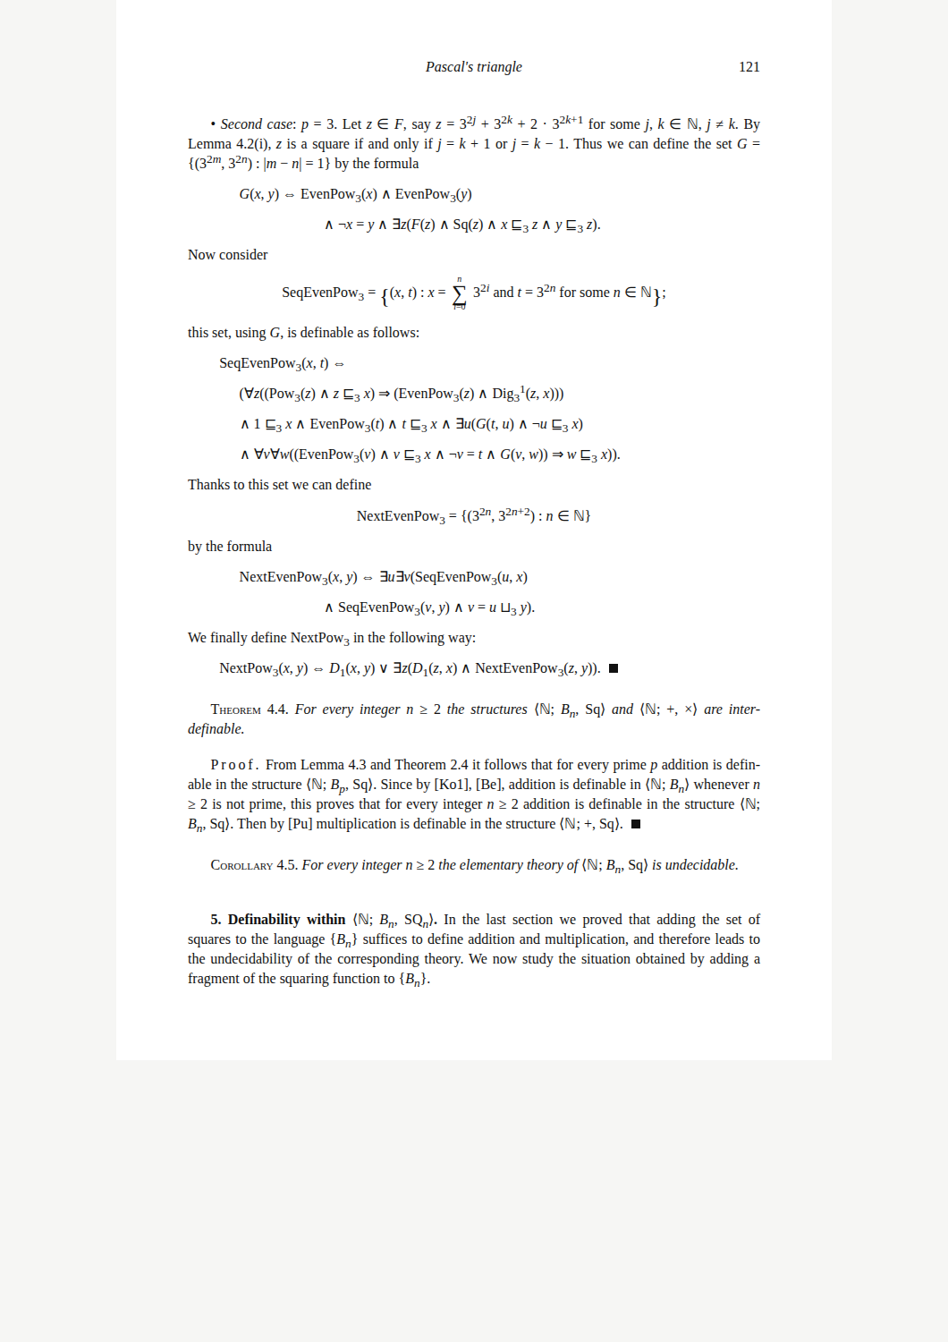Pascal's triangle 121
• Second case: p = 3. Let z ∈ F, say z = 32j + 32k + 2 · 32k+1 for some j, k ∈ ℕ, j ≠ k. By Lemma 4.2(i), z is a square if and only if j = k + 1 or j = k − 1. Thus we can define the set G = {(32m, 32n) : |m − n| = 1} by the formula
G(x, y) ⇔ EvenPow3(x) ∧ EvenPow3(y)
∧ ¬x = y ∧ ∃z(F(z) ∧ Sq(z) ∧ x ⊑3 z ∧ y ⊑3 z).
Now consider
SeqEvenPow3 = {(x, t) : x = n∑i=0 32i and t = 32n for some n ∈ ℕ};
this set, using G, is definable as follows:
SeqEvenPow3(x, t) ⇔
(∀z((Pow3(z) ∧ z ⊑3 x) ⇒ (EvenPow3(z) ∧ Dig31(z, x)))
∧ 1 ⊑3 x ∧ EvenPow3(t) ∧ t ⊑3 x ∧ ∃u(G(t, u) ∧ ¬u ⊑3 x)
∧ ∀v∀w((EvenPow3(v) ∧ v ⊑3 x ∧ ¬v = t ∧ G(v, w)) ⇒ w ⊑3 x)).
Thanks to this set we can define
NextEvenPow3 = {(32n, 32n+2) : n ∈ ℕ}
by the formula
NextEvenPow3(x, y) ⇔ ∃u∃v(SeqEvenPow3(u, x)
∧ SeqEvenPow3(v, y) ∧ v = u ⊔3 y).
We finally define NextPow3 in the following way:
NextPow3(x, y) ⇔ D1(x, y) ∨ ∃z(D1(z, x) ∧ NextEvenPow3(z, y)).
Theorem 4.4. For every integer n ≥ 2 the structures ⟨ℕ; Bn, Sq⟩ and ⟨ℕ; +, ×⟩ are inter-definable.
Proof. From Lemma 4.3 and Theorem 2.4 it follows that for every prime p addition is definable in the structure ⟨ℕ; Bp, Sq⟩. Since by [Ko1], [Be], addition is definable in ⟨ℕ; Bn⟩ whenever n ≥ 2 is not prime, this proves that for every integer n ≥ 2 addition is definable in the structure ⟨ℕ; Bn, Sq⟩. Then by [Pu] multiplication is definable in the structure ⟨ℕ; +, Sq⟩.
Corollary 4.5. For every integer n ≥ 2 the elementary theory of ⟨ℕ; Bn, Sq⟩ is undecidable.
5. Definability within ⟨ℕ; Bn, SQn⟩. In the last section we proved that adding the set of squares to the language {Bn} suffices to define addition and multiplication, and therefore leads to the undecidability of the corresponding theory. We now study the situation obtained by adding a fragment of the squaring function to {Bn}.